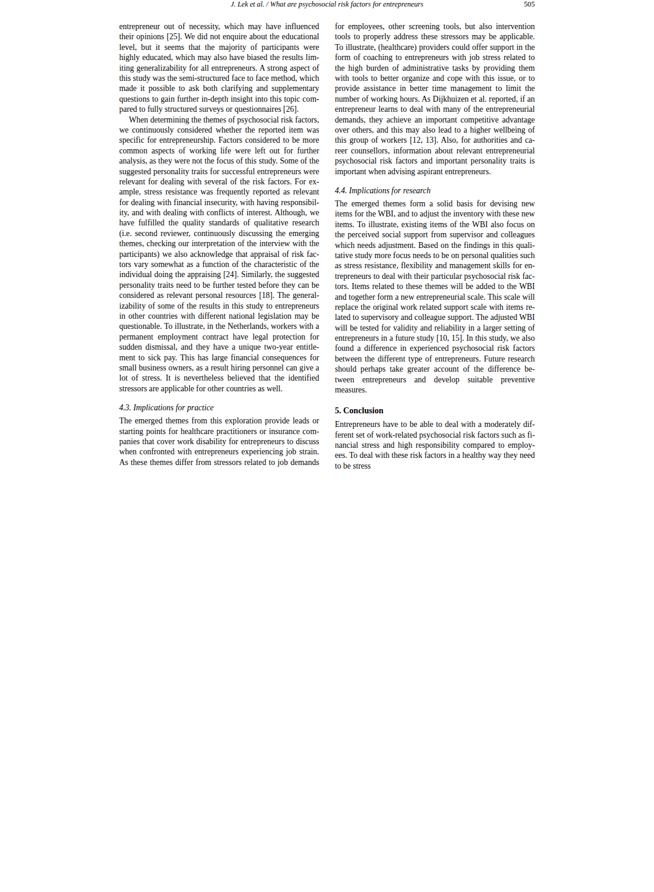J. Lek et al. / What are psychosocial risk factors for entrepreneurs 505
entrepreneur out of necessity, which may have influenced their opinions [25]. We did not enquire about the educational level, but it seems that the majority of participants were highly educated, which may also have biased the results limiting generalizability for all entrepreneurs. A strong aspect of this study was the semi-structured face to face method, which made it possible to ask both clarifying and supplementary questions to gain further in-depth insight into this topic compared to fully structured surveys or questionnaires [26].
When determining the themes of psychosocial risk factors, we continuously considered whether the reported item was specific for entrepreneurship. Factors considered to be more common aspects of working life were left out for further analysis, as they were not the focus of this study. Some of the suggested personality traits for successful entrepreneurs were relevant for dealing with several of the risk factors. For example, stress resistance was frequently reported as relevant for dealing with financial insecurity, with having responsibility, and with dealing with conflicts of interest. Although, we have fulfilled the quality standards of qualitative research (i.e. second reviewer, continuously discussing the emerging themes, checking our interpretation of the interview with the participants) we also acknowledge that appraisal of risk factors vary somewhat as a function of the characteristic of the individual doing the appraising [24]. Similarly, the suggested personality traits need to be further tested before they can be considered as relevant personal resources [18]. The generalizability of some of the results in this study to entrepreneurs in other countries with different national legislation may be questionable. To illustrate, in the Netherlands, workers with a permanent employment contract have legal protection for sudden dismissal, and they have a unique two-year entitlement to sick pay. This has large financial consequences for small business owners, as a result hiring personnel can give a lot of stress. It is nevertheless believed that the identified stressors are applicable for other countries as well.
4.3. Implications for practice
The emerged themes from this exploration provide leads or starting points for healthcare practitioners or insurance companies that cover work disability for entrepreneurs to discuss when confronted with entrepreneurs experiencing job strain. As these themes differ from stressors related to job demands for employees, other screening tools, but also intervention tools to properly address these stressors may be applicable. To illustrate, (healthcare) providers could offer support in the form of coaching to entrepreneurs with job stress related to the high burden of administrative tasks by providing them with tools to better organize and cope with this issue, or to provide assistance in better time management to limit the number of working hours. As Dijkhuizen et al. reported, if an entrepreneur learns to deal with many of the entrepreneurial demands, they achieve an important competitive advantage over others, and this may also lead to a higher wellbeing of this group of workers [12, 13]. Also, for authorities and career counsellors, information about relevant entrepreneurial psychosocial risk factors and important personality traits is important when advising aspirant entrepreneurs.
4.4. Implications for research
The emerged themes form a solid basis for devising new items for the WBI, and to adjust the inventory with these new items. To illustrate, existing items of the WBI also focus on the perceived social support from supervisor and colleagues which needs adjustment. Based on the findings in this qualitative study more focus needs to be on personal qualities such as stress resistance, flexibility and management skills for entrepreneurs to deal with their particular psychosocial risk factors. Items related to these themes will be added to the WBI and together form a new entrepreneurial scale. This scale will replace the original work related support scale with items related to supervisory and colleague support. The adjusted WBI will be tested for validity and reliability in a larger setting of entrepreneurs in a future study [10, 15]. In this study, we also found a difference in experienced psychosocial risk factors between the different type of entrepreneurs. Future research should perhaps take greater account of the difference between entrepreneurs and develop suitable preventive measures.
5. Conclusion
Entrepreneurs have to be able to deal with a moderately different set of work-related psychosocial risk factors such as financial stress and high responsibility compared to employees. To deal with these risk factors in a healthy way they need to be stress